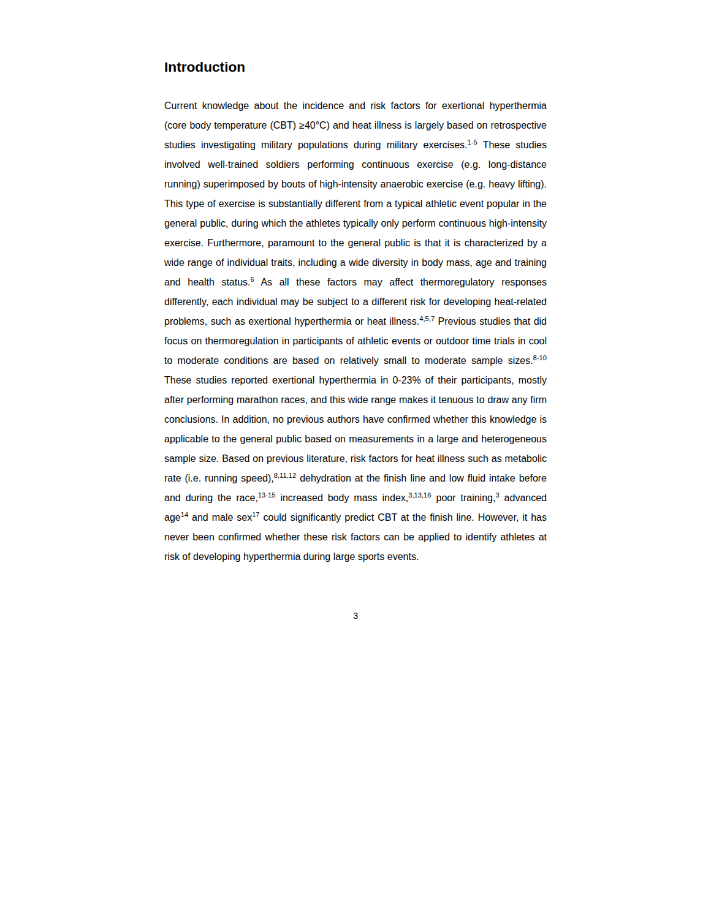Introduction
Current knowledge about the incidence and risk factors for exertional hyperthermia (core body temperature (CBT) ≥40°C) and heat illness is largely based on retrospective studies investigating military populations during military exercises.1-5 These studies involved well-trained soldiers performing continuous exercise (e.g. long-distance running) superimposed by bouts of high-intensity anaerobic exercise (e.g. heavy lifting). This type of exercise is substantially different from a typical athletic event popular in the general public, during which the athletes typically only perform continuous high-intensity exercise. Furthermore, paramount to the general public is that it is characterized by a wide range of individual traits, including a wide diversity in body mass, age and training and health status.6 As all these factors may affect thermoregulatory responses differently, each individual may be subject to a different risk for developing heat-related problems, such as exertional hyperthermia or heat illness.4,5,7 Previous studies that did focus on thermoregulation in participants of athletic events or outdoor time trials in cool to moderate conditions are based on relatively small to moderate sample sizes.8-10 These studies reported exertional hyperthermia in 0-23% of their participants, mostly after performing marathon races, and this wide range makes it tenuous to draw any firm conclusions. In addition, no previous authors have confirmed whether this knowledge is applicable to the general public based on measurements in a large and heterogeneous sample size. Based on previous literature, risk factors for heat illness such as metabolic rate (i.e. running speed),8,11,12 dehydration at the finish line and low fluid intake before and during the race,13-15 increased body mass index,3,13,16 poor training,3 advanced age14 and male sex17 could significantly predict CBT at the finish line. However, it has never been confirmed whether these risk factors can be applied to identify athletes at risk of developing hyperthermia during large sports events.
3